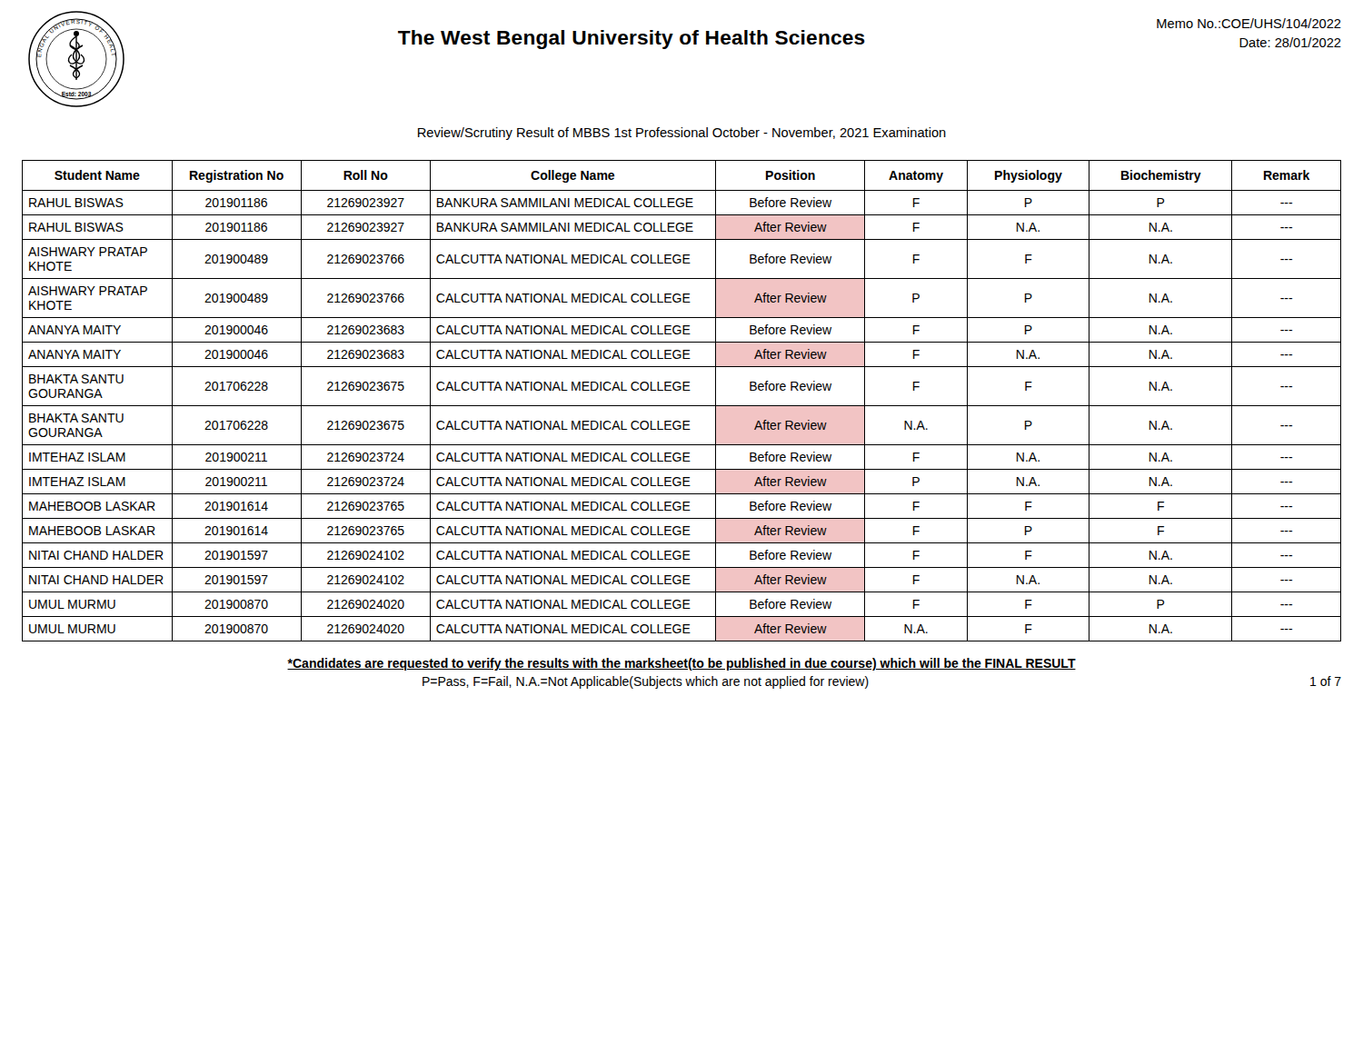THE WEST BENGAL UNIVERSITY OF HEALTH SCIENCES Estd: 2003
The West Bengal University of Health Sciences
Memo No.:COE/UHS/104/2022
Date: 28/01/2022
Review/Scrutiny Result of MBBS 1st Professional October - November, 2021 Examination
| Student Name | Registration No | Roll No | College Name | Position | Anatomy | Physiology | Biochemistry | Remark |
| --- | --- | --- | --- | --- | --- | --- | --- | --- |
| RAHUL BISWAS | 201901186 | 21269023927 | BANKURA SAMMILANI MEDICAL COLLEGE | Before Review | F | P | P | --- |
| RAHUL BISWAS | 201901186 | 21269023927 | BANKURA SAMMILANI MEDICAL COLLEGE | After Review | F | N.A. | N.A. | --- |
| AISHWARY PRATAP KHOTE | 201900489 | 21269023766 | CALCUTTA NATIONAL MEDICAL COLLEGE | Before Review | F | F | N.A. | --- |
| AISHWARY PRATAP KHOTE | 201900489 | 21269023766 | CALCUTTA NATIONAL MEDICAL COLLEGE | After Review | P | P | N.A. | --- |
| ANANYA MAITY | 201900046 | 21269023683 | CALCUTTA NATIONAL MEDICAL COLLEGE | Before Review | F | P | N.A. | --- |
| ANANYA MAITY | 201900046 | 21269023683 | CALCUTTA NATIONAL MEDICAL COLLEGE | After Review | F | N.A. | N.A. | --- |
| BHAKTA SANTU GOURANGA | 201706228 | 21269023675 | CALCUTTA NATIONAL MEDICAL COLLEGE | Before Review | F | F | N.A. | --- |
| BHAKTA SANTU GOURANGA | 201706228 | 21269023675 | CALCUTTA NATIONAL MEDICAL COLLEGE | After Review | N.A. | P | N.A. | --- |
| IMTEHAZ ISLAM | 201900211 | 21269023724 | CALCUTTA NATIONAL MEDICAL COLLEGE | Before Review | F | N.A. | N.A. | --- |
| IMTEHAZ ISLAM | 201900211 | 21269023724 | CALCUTTA NATIONAL MEDICAL COLLEGE | After Review | P | N.A. | N.A. | --- |
| MAHEBOOB LASKAR | 201901614 | 21269023765 | CALCUTTA NATIONAL MEDICAL COLLEGE | Before Review | F | F | F | --- |
| MAHEBOOB LASKAR | 201901614 | 21269023765 | CALCUTTA NATIONAL MEDICAL COLLEGE | After Review | F | P | F | --- |
| NITAI CHAND HALDER | 201901597 | 21269024102 | CALCUTTA NATIONAL MEDICAL COLLEGE | Before Review | F | F | N.A. | --- |
| NITAI CHAND HALDER | 201901597 | 21269024102 | CALCUTTA NATIONAL MEDICAL COLLEGE | After Review | F | N.A. | N.A. | --- |
| UMUL MURMU | 201900870 | 21269024020 | CALCUTTA NATIONAL MEDICAL COLLEGE | Before Review | F | F | P | --- |
| UMUL MURMU | 201900870 | 21269024020 | CALCUTTA NATIONAL MEDICAL COLLEGE | After Review | N.A. | F | N.A. | --- |
*Candidates are requested to verify the results with the marksheet(to be published in due course) which will be the FINAL RESULT
P=Pass, F=Fail, N.A.=Not Applicable(Subjects which are not applied for review) 1 of 7